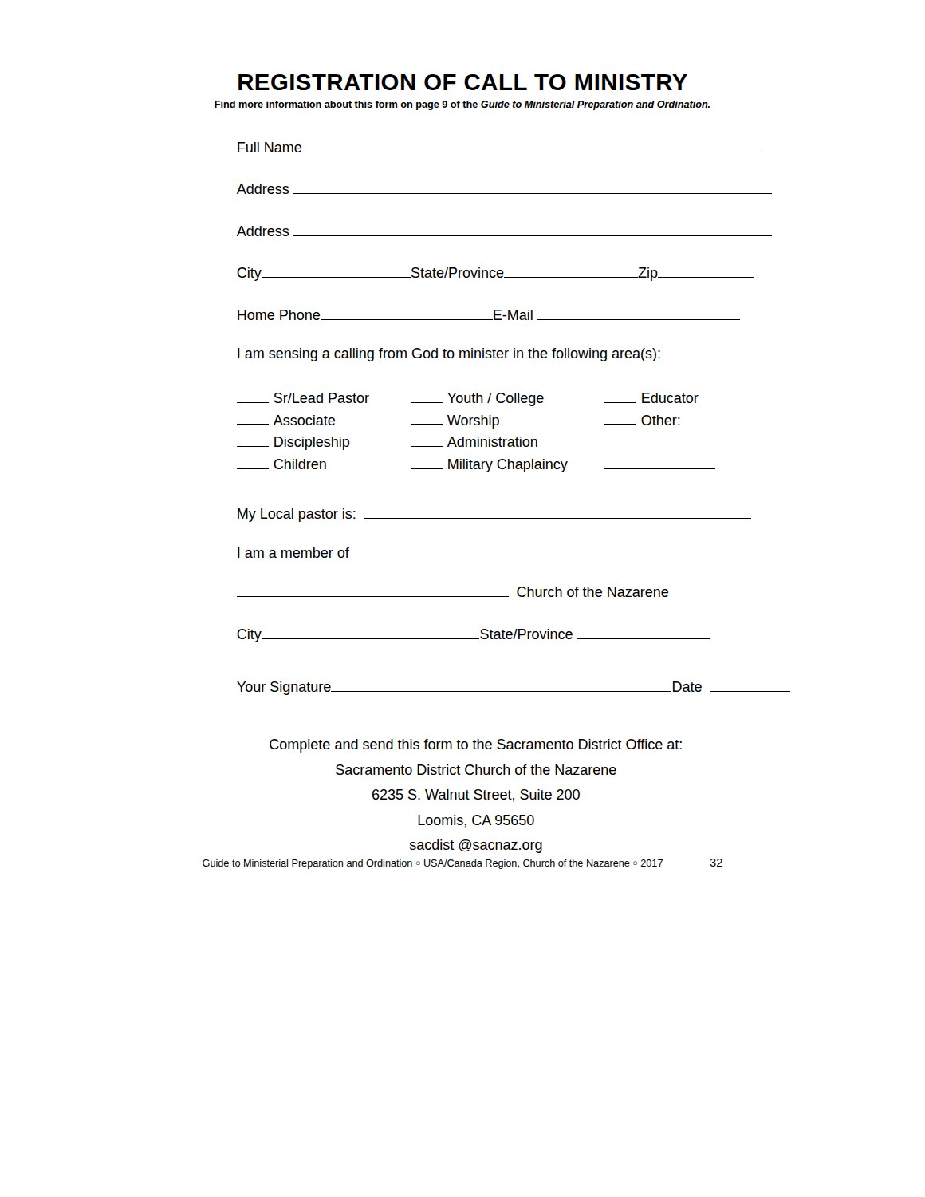REGISTRATION OF CALL TO MINISTRY
Find more information about this form on page 9 of the Guide to Ministerial Preparation and Ordination.
Full Name
Address
Address
City State/Province Zip
Home Phone E-Mail
I am sensing a calling from God to minister in the following area(s):
| Sr/Lead Pastor | Youth / College | Educator |
| Associate | Worship | Other: |
| Discipleship | Administration | |
| Children | Military Chaplaincy | |
My Local pastor is:
I am a member of
Church of the Nazarene
City State/Province
Your Signature Date
Complete and send this form to the Sacramento District Office at:
Sacramento District Church of the Nazarene
6235 S. Walnut Street, Suite 200
Loomis, CA 95650
sacdist @sacnaz.org
Guide to Ministerial Preparation and Ordination ○ USA/Canada Region, Church of the Nazarene ○ 2017 32